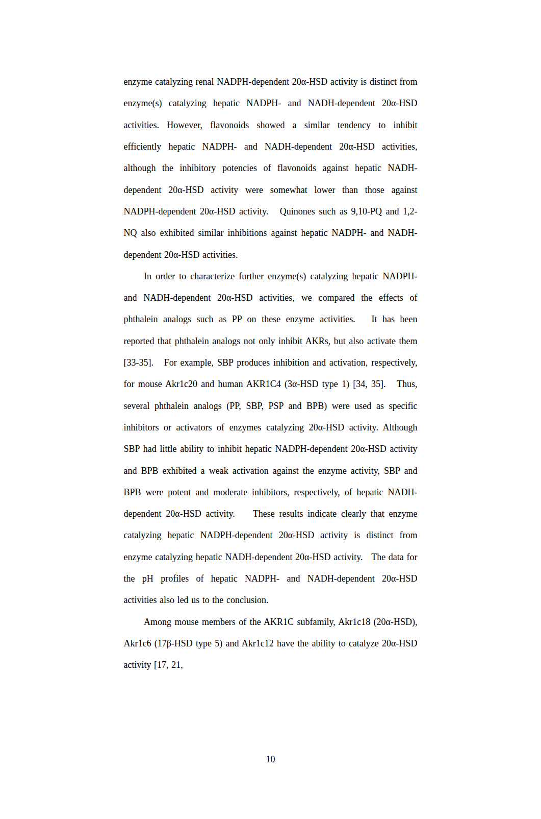enzyme catalyzing renal NADPH-dependent 20α-HSD activity is distinct from enzyme(s) catalyzing hepatic NADPH- and NADH-dependent 20α-HSD activities. However, flavonoids showed a similar tendency to inhibit efficiently hepatic NADPH- and NADH-dependent 20α-HSD activities, although the inhibitory potencies of flavonoids against hepatic NADH-dependent 20α-HSD activity were somewhat lower than those against NADPH-dependent 20α-HSD activity. Quinones such as 9,10-PQ and 1,2-NQ also exhibited similar inhibitions against hepatic NADPH- and NADH-dependent 20α-HSD activities.
In order to characterize further enzyme(s) catalyzing hepatic NADPH- and NADH-dependent 20α-HSD activities, we compared the effects of phthalein analogs such as PP on these enzyme activities. It has been reported that phthalein analogs not only inhibit AKRs, but also activate them [33-35]. For example, SBP produces inhibition and activation, respectively, for mouse Akr1c20 and human AKR1C4 (3α-HSD type 1) [34, 35]. Thus, several phthalein analogs (PP, SBP, PSP and BPB) were used as specific inhibitors or activators of enzymes catalyzing 20α-HSD activity. Although SBP had little ability to inhibit hepatic NADPH-dependent 20α-HSD activity and BPB exhibited a weak activation against the enzyme activity, SBP and BPB were potent and moderate inhibitors, respectively, of hepatic NADH-dependent 20α-HSD activity. These results indicate clearly that enzyme catalyzing hepatic NADPH-dependent 20α-HSD activity is distinct from enzyme catalyzing hepatic NADH-dependent 20α-HSD activity. The data for the pH profiles of hepatic NADPH- and NADH-dependent 20α-HSD activities also led us to the conclusion.
Among mouse members of the AKR1C subfamily, Akr1c18 (20α-HSD), Akr1c6 (17β-HSD type 5) and Akr1c12 have the ability to catalyze 20α-HSD activity [17, 21,
10